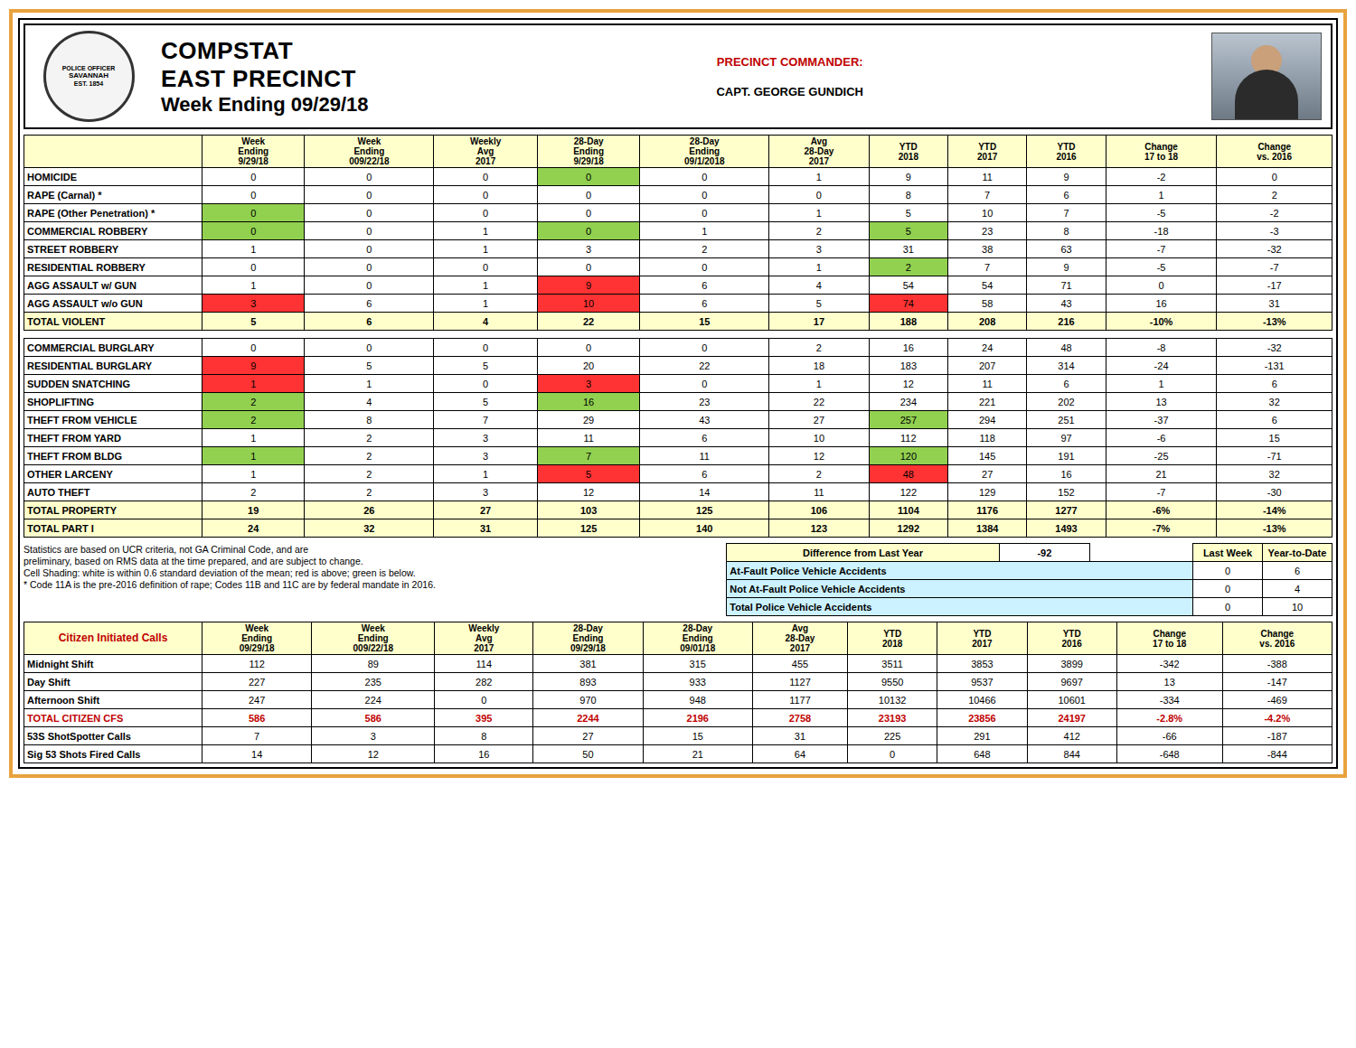POLICE OFFICER
SAVANNAH
EST. 1854
COMPSTAT
EAST PRECINCT
Week Ending 09/29/18
PRECINCT COMMANDER:
CAPT. GEORGE GUNDICH
| | Week Ending 9/29/18 | Week Ending 009/22/18 | Weekly Avg 2017 | 28-Day Ending 9/29/18 | 28-Day Ending 09/1/2018 | Avg 28-Day 2017 | YTD 2018 | YTD 2017 | YTD 2016 | Change 17 to 18 | Change vs. 2016 |
| --- | --- | --- | --- | --- | --- | --- | --- | --- | --- | --- | --- |
| HOMICIDE | 0 | 0 | 0 | 0 | 0 | 1 | 9 | 11 | 9 | -2 | 0 |
| RAPE (Carnal) * | 0 | 0 | 0 | 0 | 0 | 0 | 8 | 7 | 6 | 1 | 2 |
| RAPE (Other Penetration) * | 0 | 0 | 0 | 0 | 0 | 1 | 5 | 10 | 7 | -5 | -2 |
| COMMERCIAL ROBBERY | 0 | 0 | 1 | 0 | 1 | 2 | 5 | 23 | 8 | -18 | -3 |
| STREET ROBBERY | 1 | 0 | 1 | 3 | 2 | 3 | 31 | 38 | 63 | -7 | -32 |
| RESIDENTIAL ROBBERY | 0 | 0 | 0 | 0 | 0 | 1 | 2 | 7 | 9 | -5 | -7 |
| AGG ASSAULT w/ GUN | 1 | 0 | 1 | 9 | 6 | 4 | 54 | 54 | 71 | 0 | -17 |
| AGG ASSAULT w/o GUN | 3 | 6 | 1 | 10 | 6 | 5 | 74 | 58 | 43 | 16 | 31 |
| TOTAL VIOLENT | 5 | 6 | 4 | 22 | 15 | 17 | 188 | 208 | 216 | -10% | -13% |
| COMMERCIAL BURGLARY | 0 | 0 | 0 | 0 | 0 | 2 | 16 | 24 | 48 | -8 | -32 |
| RESIDENTIAL BURGLARY | 9 | 5 | 5 | 20 | 22 | 18 | 183 | 207 | 314 | -24 | -131 |
| SUDDEN SNATCHING | 1 | 1 | 0 | 3 | 0 | 1 | 12 | 11 | 6 | 1 | 6 |
| SHOPLIFTING | 2 | 4 | 5 | 16 | 23 | 22 | 234 | 221 | 202 | 13 | 32 |
| THEFT FROM VEHICLE | 2 | 8 | 7 | 29 | 43 | 27 | 257 | 294 | 251 | -37 | 6 |
| THEFT FROM YARD | 1 | 2 | 3 | 11 | 6 | 10 | 112 | 118 | 97 | -6 | 15 |
| THEFT FROM BLDG | 1 | 2 | 3 | 7 | 11 | 12 | 120 | 145 | 191 | -25 | -71 |
| OTHER LARCENY | 1 | 2 | 1 | 5 | 6 | 2 | 48 | 27 | 16 | 21 | 32 |
| AUTO THEFT | 2 | 2 | 3 | 12 | 14 | 11 | 122 | 129 | 152 | -7 | -30 |
| TOTAL PROPERTY | 19 | 26 | 27 | 103 | 125 | 106 | 1104 | 1176 | 1277 | -6% | -14% |
| TOTAL PART I | 24 | 32 | 31 | 125 | 140 | 123 | 1292 | 1384 | 1493 | -7% | -13% |
Statistics are based on UCR criteria, not GA Criminal Code, and are
preliminary, based on RMS data at the time prepared, and are subject to change.
Cell Shading: white is within 0.6 standard deviation of the mean; red is above; green is below.
* Code 11A is the pre-2016 definition of rape; Codes 11B and 11C are by federal mandate in 2016.
| Difference from Last Year | -92 | | Last Week | Year-to-Date |
| At-Fault Police Vehicle Accidents | 0 | 6 |
| Not At-Fault Police Vehicle Accidents | 0 | 4 |
| Total Police Vehicle Accidents | 0 | 10 |
| Citizen Initiated Calls | Week Ending 09/29/18 | Week Ending 009/22/18 | Weekly Avg 2017 | 28-Day Ending 09/29/18 | 28-Day Ending 09/01/18 | Avg 28-Day 2017 | YTD 2018 | YTD 2017 | YTD 2016 | Change 17 to 18 | Change vs. 2016 |
| --- | --- | --- | --- | --- | --- | --- | --- | --- | --- | --- | --- |
| Midnight Shift | 112 | 89 | 114 | 381 | 315 | 455 | 3511 | 3853 | 3899 | -342 | -388 |
| Day Shift | 227 | 235 | 282 | 893 | 933 | 1127 | 9550 | 9537 | 9697 | 13 | -147 |
| Afternoon Shift | 247 | 224 | 0 | 970 | 948 | 1177 | 10132 | 10466 | 10601 | -334 | -469 |
| TOTAL CITIZEN CFS | 586 | 586 | 395 | 2244 | 2196 | 2758 | 23193 | 23856 | 24197 | -2.8% | -4.2% |
| 53S ShotSpotter Calls | 7 | 3 | 8 | 27 | 15 | 31 | 225 | 291 | 412 | -66 | -187 |
| Sig 53 Shots Fired Calls | 14 | 12 | 16 | 50 | 21 | 64 | 0 | 648 | 844 | -648 | -844 |